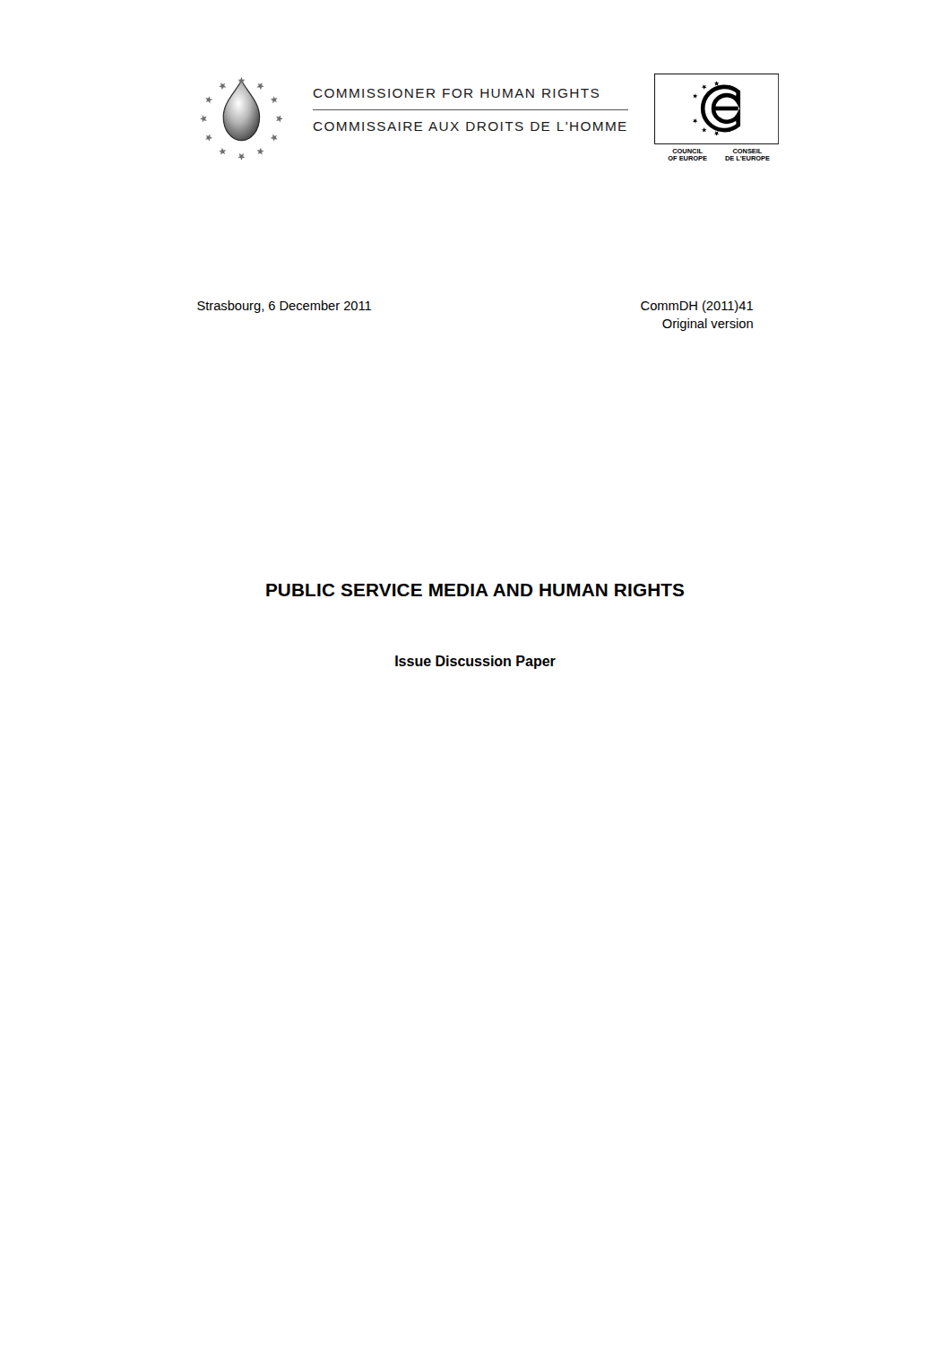COMMISSIONER FOR HUMAN RIGHTS
COMMISSAIRE AUX DROITS DE L'HOMME
COUNCIL OF EUROPE CONSEIL DE L'EUROPE
Strasbourg, 6 December 2011
CommDH (2011)41
Original version
PUBLIC SERVICE MEDIA AND HUMAN RIGHTS
Issue Discussion Paper